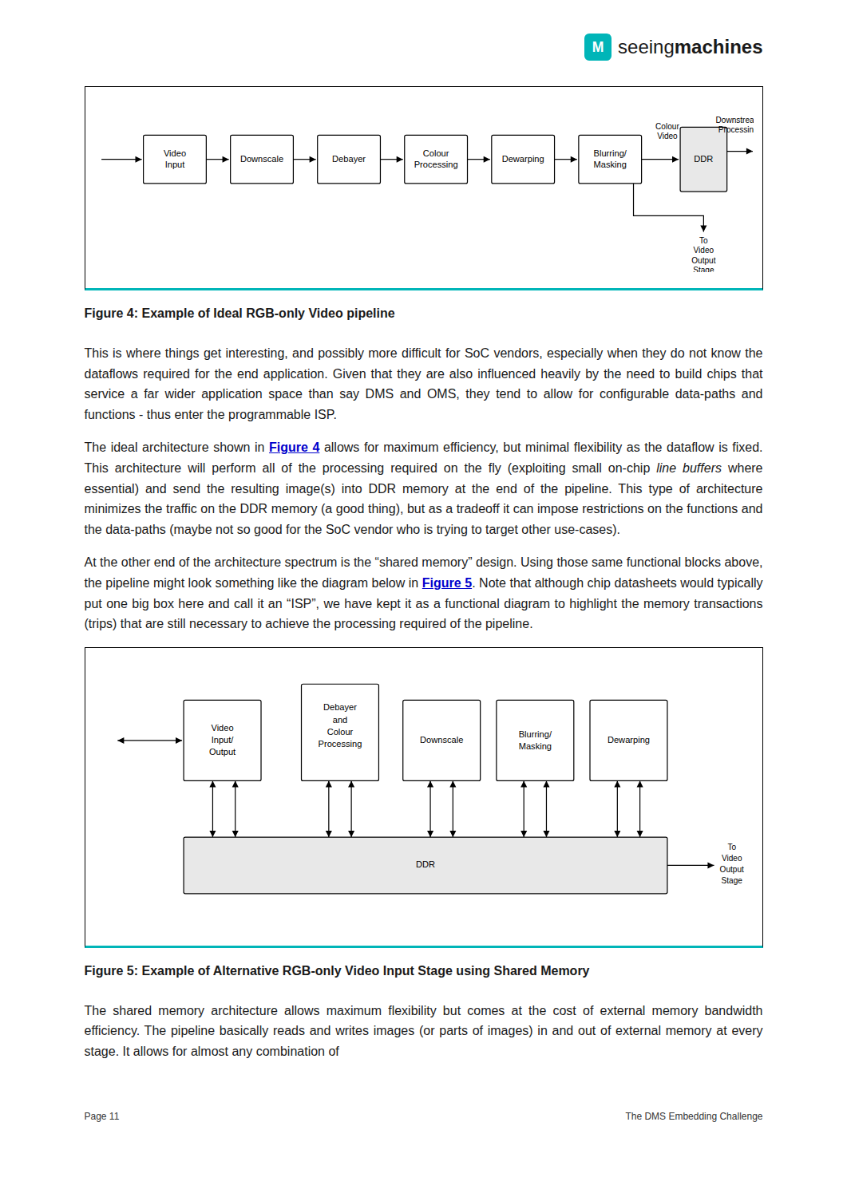seeingmachines
Example of Ideal RGB-only Video pipeline A left-to-right pipeline: Video Input, Downscale, Debayer, Colour Processing, Dewarping, Blurring/Masking, then Colour Video into DDR, with Downstream Processing output and a branch to the Video Output Stage. Video Input Downscale Debayer Colour Processing Dewarping Blurring/ Masking Colour Video DDR Downstream Processing To Video Output Stage
Figure 4: Example of Ideal RGB-only Video pipeline
This is where things get interesting, and possibly more difficult for SoC vendors, especially when they do not know the dataflows required for the end application. Given that they are also influenced heavily by the need to build chips that service a far wider application space than say DMS and OMS, they tend to allow for configurable data-paths and functions - thus enter the programmable ISP.
The ideal architecture shown in Figure 4 allows for maximum efficiency, but minimal flexibility as the dataflow is fixed. This architecture will perform all of the processing required on the fly (exploiting small on-chip line buffers where essential) and send the resulting image(s) into DDR memory at the end of the pipeline. This type of architecture minimizes the traffic on the DDR memory (a good thing), but as a tradeoff it can impose restrictions on the functions and the data-paths (maybe not so good for the SoC vendor who is trying to target other use-cases).
At the other end of the architecture spectrum is the “shared memory” design. Using those same functional blocks above, the pipeline might look something like the diagram below in Figure 5. Note that although chip datasheets would typically put one big box here and call it an “ISP”, we have kept it as a functional diagram to highlight the memory transactions (trips) that are still necessary to achieve the processing required of the pipeline.
Example of Alternative RGB-only Video Input Stage using Shared Memory Five functional blocks — Video Input/Output, Debayer and Colour Processing, Downscale, Blurring/Masking, and Dewarping — each connected by bidirectional arrows to a shared DDR memory block, which outputs to the Video Output Stage. Video Input/ Output Debayer and Colour Processing Downscale Blurring/ Masking Dewarping DDR To Video Output Stage
Figure 5: Example of Alternative RGB-only Video Input Stage using Shared Memory
The shared memory architecture allows maximum flexibility but comes at the cost of external memory bandwidth efficiency. The pipeline basically reads and writes images (or parts of images) in and out of external memory at every stage. It allows for almost any combination of
Page 11 The DMS Embedding Challenge